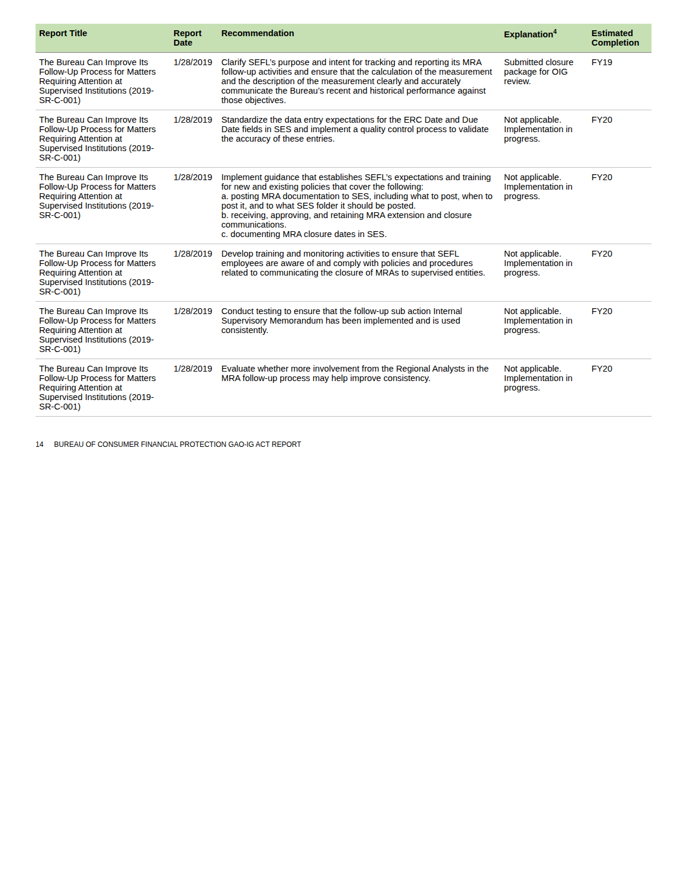| Report Title | Report Date | Recommendation | Explanation 4 | Estimated Completion |
| --- | --- | --- | --- | --- |
| The Bureau Can Improve Its Follow-Up Process for Matters Requiring Attention at Supervised Institutions (2019-SR-C-001) | 1/28/2019 | Clarify SEFL’s purpose and intent for tracking and reporting its MRA follow-up activities and ensure that the calculation of the measurement and the description of the measurement clearly and accurately communicate the Bureau’s recent and historical performance against those objectives. | Submitted closure package for OIG review. | FY19 |
| The Bureau Can Improve Its Follow-Up Process for Matters Requiring Attention at Supervised Institutions (2019-SR-C-001) | 1/28/2019 | Standardize the data entry expectations for the ERC Date and Due Date fields in SES and implement a quality control process to validate the accuracy of these entries. | Not applicable. Implementation in progress. | FY20 |
| The Bureau Can Improve Its Follow-Up Process for Matters Requiring Attention at Supervised Institutions (2019-SR-C-001) | 1/28/2019 | Implement guidance that establishes SEFL’s expectations and training for new and existing policies that cover the following: a. posting MRA documentation to SES, including what to post, when to post it, and to what SES folder it should be posted. b. receiving, approving, and retaining MRA extension and closure communications. c. documenting MRA closure dates in SES. | Not applicable. Implementation in progress. | FY20 |
| The Bureau Can Improve Its Follow-Up Process for Matters Requiring Attention at Supervised Institutions (2019-SR-C-001) | 1/28/2019 | Develop training and monitoring activities to ensure that SEFL employees are aware of and comply with policies and procedures related to communicating the closure of MRAs to supervised entities. | Not applicable. Implementation in progress. | FY20 |
| The Bureau Can Improve Its Follow-Up Process for Matters Requiring Attention at Supervised Institutions (2019-SR-C-001) | 1/28/2019 | Conduct testing to ensure that the follow-up sub action Internal Supervisory Memorandum has been implemented and is used consistently. | Not applicable. Implementation in progress. | FY20 |
| The Bureau Can Improve Its Follow-Up Process for Matters Requiring Attention at Supervised Institutions (2019-SR-C-001) | 1/28/2019 | Evaluate whether more involvement from the Regional Analysts in the MRA follow-up process may help improve consistency. | Not applicable. Implementation in progress. | FY20 |
14 BUREAU OF CONSUMER FINANCIAL PROTECTION GAO-IG ACT REPORT